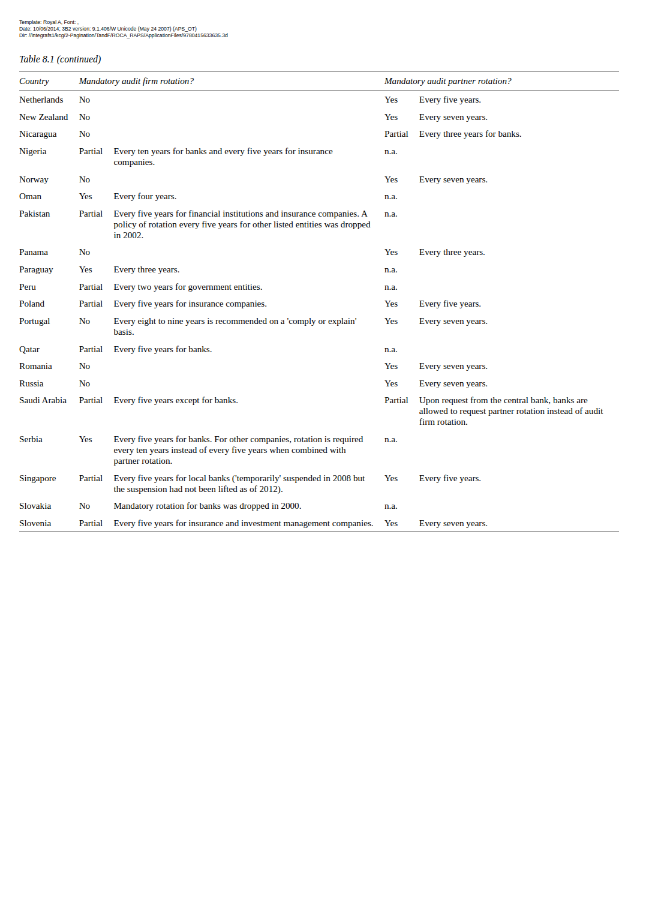Template: Royal A, Font: ,
Date: 10/06/2014; 3B2 version: 9.1.406/W Unicode (May 24 2007) (APS_OT)
Dir: //integrafs1/kcg/2-Pagination/TandF/ROCA_RAPS/ApplicationFiles/9780415633635.3d
Table 8.1 (continued)
| Country | Mandatory audit firm rotation? | Mandatory audit partner rotation? |
| --- | --- | --- |
| Netherlands | No | | Yes | Every five years. |
| New Zealand | No | | Yes | Every seven years. |
| Nicaragua | No | | Partial | Every three years for banks. |
| Nigeria | Partial | Every ten years for banks and every five years for insurance companies. | n.a. | |
| Norway | No | | Yes | Every seven years. |
| Oman | Yes | Every four years. | n.a. | |
| Pakistan | Partial | Every five years for financial institutions and insurance companies. A policy of rotation every five years for other listed entities was dropped in 2002. | n.a. | |
| Panama | No | | Yes | Every three years. |
| Paraguay | Yes | Every three years. | n.a. | |
| Peru | Partial | Every two years for government entities. | n.a. | |
| Poland | Partial | Every five years for insurance companies. | Yes | Every five years. |
| Portugal | No | Every eight to nine years is recommended on a 'comply or explain' basis. | Yes | Every seven years. |
| Qatar | Partial | Every five years for banks. | n.a. | |
| Romania | No | | Yes | Every seven years. |
| Russia | No | | Yes | Every seven years. |
| Saudi Arabia | Partial | Every five years except for banks. | Partial | Upon request from the central bank, banks are allowed to request partner rotation instead of audit firm rotation. |
| Serbia | Yes | Every five years for banks. For other companies, rotation is required every ten years instead of every five years when combined with partner rotation. | n.a. | |
| Singapore | Partial | Every five years for local banks ('temporarily' suspended in 2008 but the suspension had not been lifted as of 2012). | Yes | Every five years. |
| Slovakia | No | Mandatory rotation for banks was dropped in 2000. | n.a. | |
| Slovenia | Partial | Every five years for insurance and investment management companies. | Yes | Every seven years. |